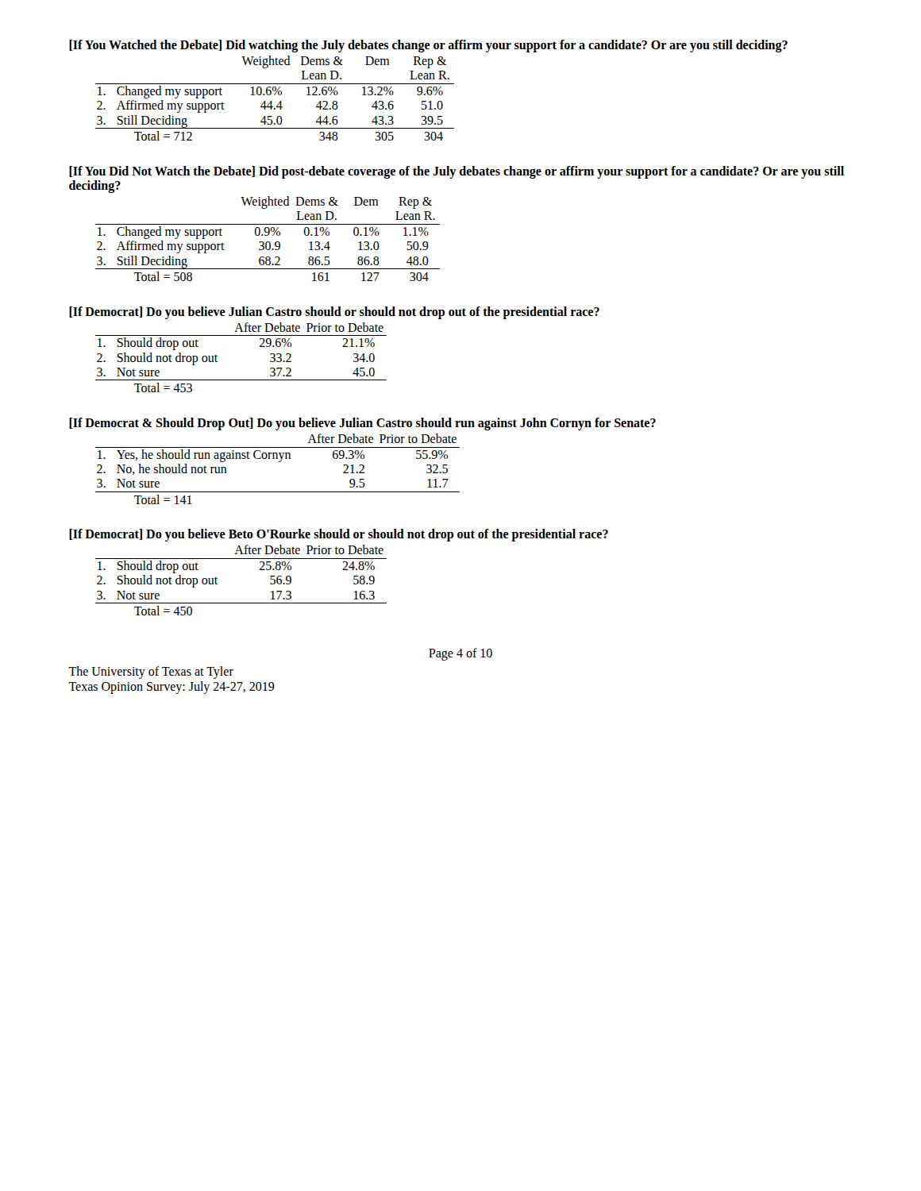[If You Watched the Debate] Did watching the July debates change or affirm your support for a candidate? Or are you still deciding?
| | | Weighted | Dems & | Dem | Rep & |
| --- | --- | --- | --- | --- | --- |
| | | | Lean D. | | Lean R. |
| 1. | Changed my support | 10.6% | 12.6% | 13.2% | 9.6% |
| 2. | Affirmed my support | 44.4 | 42.8 | 43.6 | 51.0 |
| 3. | Still Deciding | 45.0 | 44.6 | 43.3 | 39.5 |
| | Total = 712 | | 348 | 305 | 304 |
[If You Did Not Watch the Debate] Did post-debate coverage of the July debates change or affirm your support for a candidate? Or are you still deciding?
| | | Weighted | Dems & | Dem | Rep & |
| --- | --- | --- | --- | --- | --- |
| | | | Lean D. | | Lean R. |
| 1. | Changed my support | 0.9% | 0.1% | 0.1% | 1.1% |
| 2. | Affirmed my support | 30.9 | 13.4 | 13.0 | 50.9 |
| 3. | Still Deciding | 68.2 | 86.5 | 86.8 | 48.0 |
| | Total = 508 | | 161 | 127 | 304 |
[If Democrat] Do you believe Julian Castro should or should not drop out of the presidential race?
| | | After Debate | Prior to Debate |
| --- | --- | --- | --- |
| 1. | Should drop out | 29.6% | 21.1% |
| 2. | Should not drop out | 33.2 | 34.0 |
| 3. | Not sure | 37.2 | 45.0 |
| | Total = 453 | | |
[If Democrat & Should Drop Out] Do you believe Julian Castro should run against John Cornyn for Senate?
| | | After Debate | Prior to Debate |
| --- | --- | --- | --- |
| 1. | Yes, he should run against Cornyn | 69.3% | 55.9% |
| 2. | No, he should not run | 21.2 | 32.5 |
| 3. | Not sure | 9.5 | 11.7 |
| | Total = 141 | | |
[If Democrat] Do you believe Beto O'Rourke should or should not drop out of the presidential race?
| | | After Debate | Prior to Debate |
| --- | --- | --- | --- |
| 1. | Should drop out | 25.8% | 24.8% |
| 2. | Should not drop out | 56.9 | 58.9 |
| 3. | Not sure | 17.3 | 16.3 |
| | Total = 450 | | |
Page 4 of 10
The University of Texas at Tyler
Texas Opinion Survey: July 24-27, 2019